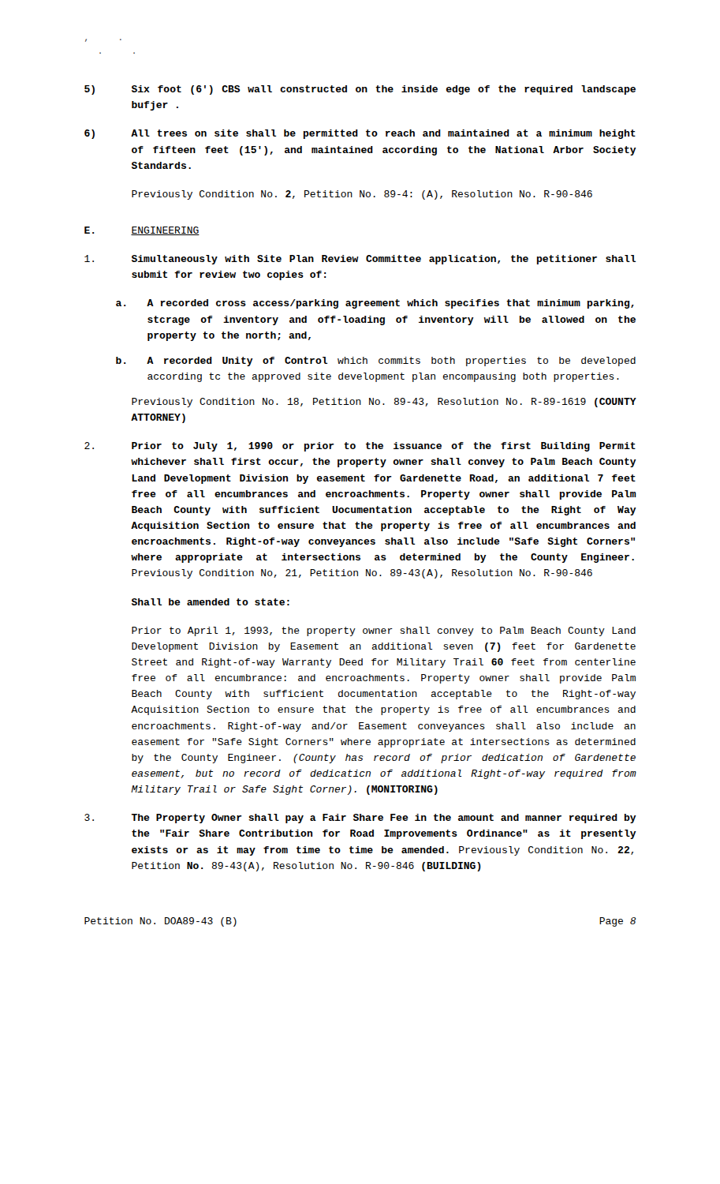, .
. .
5)
Six foot (6') CBS wall constructed on the inside edge of the required landscape bufjer .
6)
All trees on site shall be permitted to reach and maintained at a minimum height of fifteen feet (15'), and maintained according to the National Arbor Society Standards.
Previously Condition No. 2, Petition No. 89-4: (A), Resolution No. R-90-846
E. ENGINEERING
1.
Simultaneously with Site Plan Review Committee application, the petitioner shall submit for review two copies of:
a.
A recorded cross access/parking agreement which specifies that minimum parking, stcrage of inventory and off-loading of inventory will be allowed on the property to the north; and,
b.
A recorded Unity of Control which commits both properties to be developed according tc the approved site development plan encompausing both properties.
Previously Condition No. 18, Petition No. 89-43, Resolution No. R-89-1619 (COUNTY ATTORNEY)
2.
Prior to July 1, 1990 or prior to the issuance of the first Building Permit whichever shall first occur, the property owner shall convey to Palm Beach County Land Development Division by easement for Gardenette Road, an additional 7 feet free of all encumbrances and encroachments. Property owner shall provide Palm Beach County with sufficient Uocumentation acceptable to the Right of Way Acquisition Section to ensure that the property is free of all encumbrances and encroachments. Right-of-way conveyances shall also include "Safe Sight Corners" where appropriate at intersections as determined by the County Engineer. Previously Condition No, 21, Petition No. 89-43(A), Resolution No. R-90-846
Shall be amended to state:
Prior to April 1, 1993, the property owner shall convey to Palm Beach County Land Development Division by Easement an additional seven (7) feet for Gardenette Street and Right-of-way Warranty Deed for Military Trail 60 feet from centerline free of all encumbrance: and encroachments. Property owner shall provide Palm Beach County with sufficient documentation acceptable to the Right-of-way Acquisition Section to ensure that the property is free of all encumbrances and encroachments. Right-of-way and/or Easement conveyances shall also include an easement for "Safe Sight Corners" where appropriate at intersections as determined by the County Engineer. (County has record of prior dedication of Gardenette easement, but no record of dedicaticn of additional Right-of-way required from Military Trail or Safe Sight Corner). (MONITORING)
3.
The Property Owner shall pay a Fair Share Fee in the amount and manner required by the "Fair Share Contribution for Road Improvements Ordinance" as it presently exists or as it may from time to time be amended. Previously Condition No. 22, Petition No. 89-43(A), Resolution No. R-90-846 (BUILDING)
Petition No. DOA89-43 (B)
Page 8